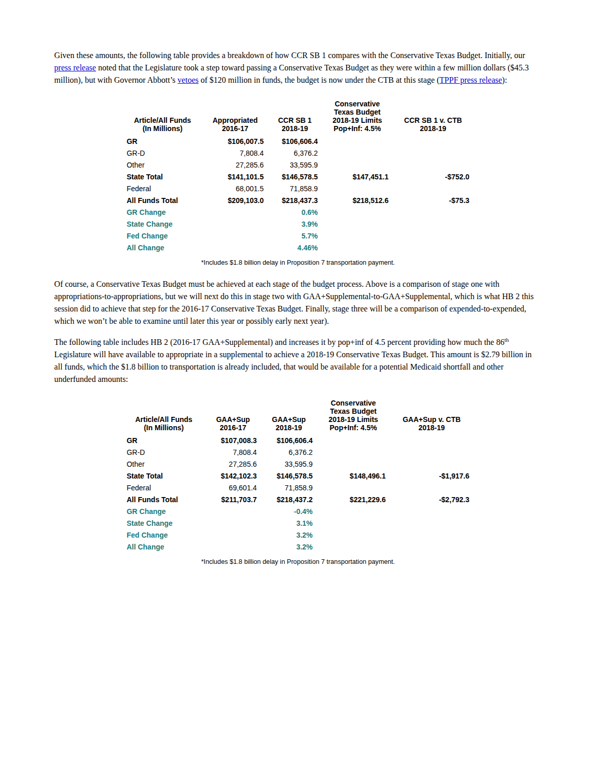Given these amounts, the following table provides a breakdown of how CCR SB 1 compares with the Conservative Texas Budget. Initially, our press release noted that the Legislature took a step toward passing a Conservative Texas Budget as they were within a few million dollars ($45.3 million), but with Governor Abbott’s vetoes of $120 million in funds, the budget is now under the CTB at this stage (TPPF press release):
| Article/All Funds (In Millions) | Appropriated 2016-17 | CCR SB 1 2018-19 | Conservative Texas Budget 2018-19 Limits Pop+Inf: 4.5% | CCR SB 1 v. CTB 2018-19 |
| --- | --- | --- | --- | --- |
| GR | $106,007.5 | $106,606.4 | | |
| GR-D | 7,808.4 | 6,376.2 | | |
| Other | 27,285.6 | 33,595.9 | | |
| State Total | $141,101.5 | $146,578.5 | $147,451.1 | -$752.0 |
| Federal | 68,001.5 | 71,858.9 | | |
| All Funds Total | $209,103.0 | $218,437.3 | $218,512.6 | -$75.3 |
| GR Change | | 0.6% | | |
| State Change | | 3.9% | | |
| Fed Change | | 5.7% | | |
| All Change | | 4.46% | | |
*Includes $1.8 billion delay in Proposition 7 transportation payment.
Of course, a Conservative Texas Budget must be achieved at each stage of the budget process. Above is a comparison of stage one with appropriations-to-appropriations, but we will next do this in stage two with GAA+Supplemental-to-GAA+Supplemental, which is what HB 2 this session did to achieve that step for the 2016-17 Conservative Texas Budget. Finally, stage three will be a comparison of expended-to-expended, which we won’t be able to examine until later this year or possibly early next year).
The following table includes HB 2 (2016-17 GAA+Supplemental) and increases it by pop+inf of 4.5 percent providing how much the 86th Legislature will have available to appropriate in a supplemental to achieve a 2018-19 Conservative Texas Budget. This amount is $2.79 billion in all funds, which the $1.8 billion to transportation is already included, that would be available for a potential Medicaid shortfall and other underfunded amounts:
| Article/All Funds (In Millions) | GAA+Sup 2016-17 | GAA+Sup 2018-19 | Conservative Texas Budget 2018-19 Limits Pop+Inf: 4.5% | GAA+Sup v. CTB 2018-19 |
| --- | --- | --- | --- | --- |
| GR | $107,008.3 | $106,606.4 | | |
| GR-D | 7,808.4 | 6,376.2 | | |
| Other | 27,285.6 | 33,595.9 | | |
| State Total | $142,102.3 | $146,578.5 | $148,496.1 | -$1,917.6 |
| Federal | 69,601.4 | 71,858.9 | | |
| All Funds Total | $211,703.7 | $218,437.2 | $221,229.6 | -$2,792.3 |
| GR Change | | -0.4% | | |
| State Change | | 3.1% | | |
| Fed Change | | 3.2% | | |
| All Change | | 3.2% | | |
*Includes $1.8 billion delay in Proposition 7 transportation payment.